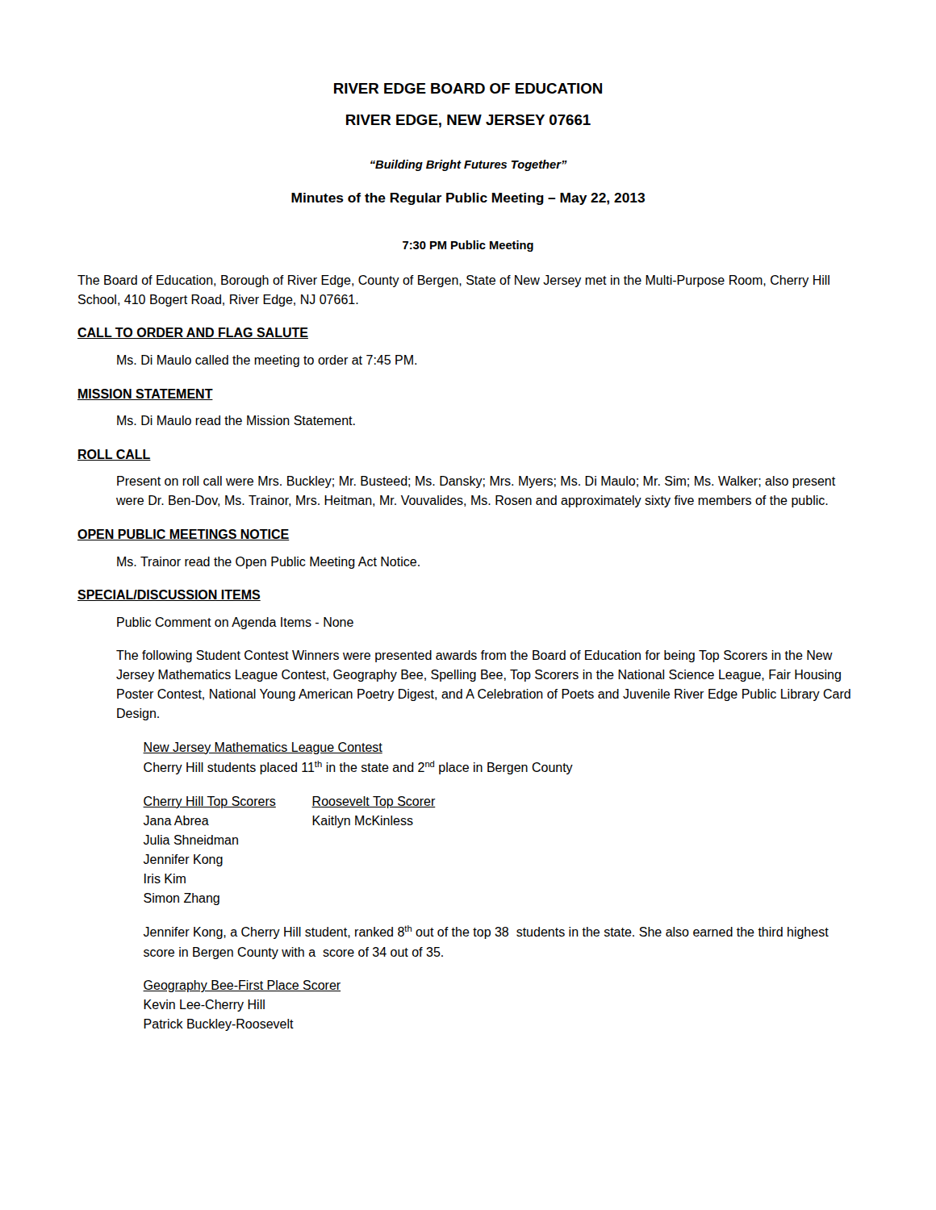RIVER EDGE BOARD OF EDUCATION
RIVER EDGE, NEW JERSEY 07661
“Building Bright Futures Together”
Minutes of the Regular Public Meeting – May 22, 2013
7:30 PM Public Meeting
The Board of Education, Borough of River Edge, County of Bergen, State of New Jersey met in the Multi-Purpose Room, Cherry Hill School, 410 Bogert Road, River Edge, NJ 07661.
CALL TO ORDER AND FLAG SALUTE
Ms. Di Maulo called the meeting to order at 7:45 PM.
MISSION STATEMENT
Ms. Di Maulo read the Mission Statement.
ROLL CALL
Present on roll call were Mrs. Buckley; Mr. Busteed; Ms. Dansky; Mrs. Myers; Ms. Di Maulo; Mr. Sim; Ms. Walker; also present were Dr. Ben-Dov, Ms. Trainor, Mrs. Heitman, Mr. Vouvalides, Ms. Rosen and approximately sixty five members of the public.
OPEN PUBLIC MEETINGS NOTICE
Ms. Trainor read the Open Public Meeting Act Notice.
SPECIAL/DISCUSSION ITEMS
Public Comment on Agenda Items - None
The following Student Contest Winners were presented awards from the Board of Education for being Top Scorers in the New Jersey Mathematics League Contest, Geography Bee, Spelling Bee, Top Scorers in the National Science League, Fair Housing Poster Contest, National Young American Poetry Digest, and A Celebration of Poets and Juvenile River Edge Public Library Card Design.
New Jersey Mathematics League Contest
Cherry Hill students placed 11th in the state and 2nd place in Bergen County
| Cherry Hill Top Scorers | Roosevelt Top Scorer |
| Jana Abrea | Kaitlyn McKinless |
| Julia Shneidman | |
| Jennifer Kong | |
| Iris Kim | |
| Simon Zhang | |
Jennifer Kong, a Cherry Hill student, ranked 8th out of the top 38 students in the state. She also earned the third highest score in Bergen County with a score of 34 out of 35.
Geography Bee-First Place Scorer
Kevin Lee-Cherry Hill
Patrick Buckley-Roosevelt